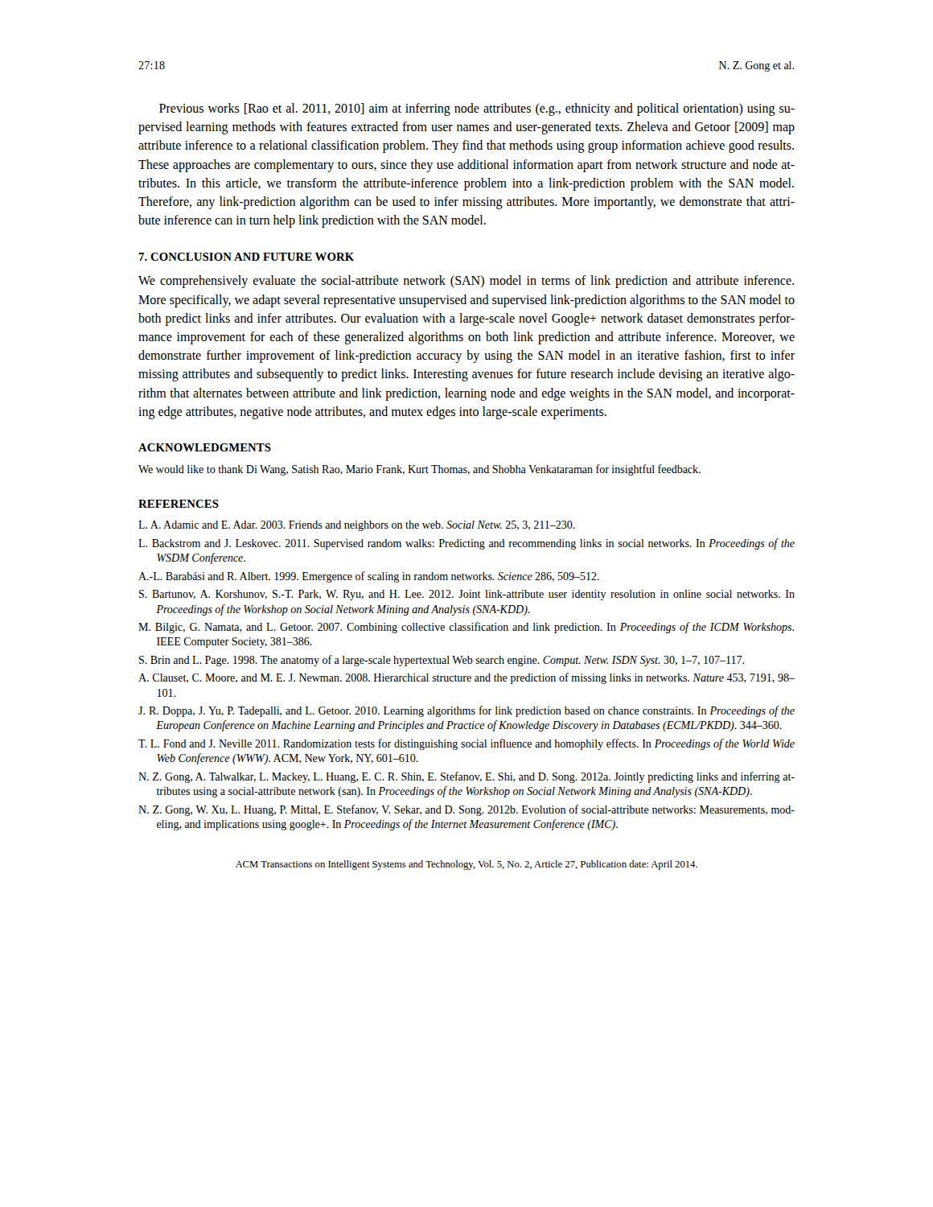27:18
N. Z. Gong et al.
Previous works [Rao et al. 2011, 2010] aim at inferring node attributes (e.g., ethnicity and political orientation) using supervised learning methods with features extracted from user names and user-generated texts. Zheleva and Getoor [2009] map attribute inference to a relational classification problem. They find that methods using group information achieve good results. These approaches are complementary to ours, since they use additional information apart from network structure and node attributes. In this article, we transform the attribute-inference problem into a link-prediction problem with the SAN model. Therefore, any link-prediction algorithm can be used to infer missing attributes. More importantly, we demonstrate that attribute inference can in turn help link prediction with the SAN model.
7. Conclusion and Future Work
We comprehensively evaluate the social-attribute network (SAN) model in terms of link prediction and attribute inference. More specifically, we adapt several representative unsupervised and supervised link-prediction algorithms to the SAN model to both predict links and infer attributes. Our evaluation with a large-scale novel Google+ network dataset demonstrates performance improvement for each of these generalized algorithms on both link prediction and attribute inference. Moreover, we demonstrate further improvement of link-prediction accuracy by using the SAN model in an iterative fashion, first to infer missing attributes and subsequently to predict links. Interesting avenues for future research include devising an iterative algorithm that alternates between attribute and link prediction, learning node and edge weights in the SAN model, and incorporating edge attributes, negative node attributes, and mutex edges into large-scale experiments.
Acknowledgments
We would like to thank Di Wang, Satish Rao, Mario Frank, Kurt Thomas, and Shobha Venkataraman for insightful feedback.
References
L. A. Adamic and E. Adar. 2003. Friends and neighbors on the web. Social Netw. 25, 3, 211–230.
L. Backstrom and J. Leskovec. 2011. Supervised random walks: Predicting and recommending links in social networks. In Proceedings of the WSDM Conference.
A.-L. Barabási and R. Albert. 1999. Emergence of scaling in random networks. Science 286, 509–512.
S. Bartunov, A. Korshunov, S.-T. Park, W. Ryu, and H. Lee. 2012. Joint link-attribute user identity resolution in online social networks. In Proceedings of the Workshop on Social Network Mining and Analysis (SNA-KDD).
M. Bilgic, G. Namata, and L. Getoor. 2007. Combining collective classification and link prediction. In Proceedings of the ICDM Workshops. IEEE Computer Society, 381–386.
S. Brin and L. Page. 1998. The anatomy of a large-scale hypertextual Web search engine. Comput. Netw. ISDN Syst. 30, 1–7, 107–117.
A. Clauset, C. Moore, and M. E. J. Newman. 2008. Hierarchical structure and the prediction of missing links in networks. Nature 453, 7191, 98–101.
J. R. Doppa, J. Yu, P. Tadepalli, and L. Getoor. 2010. Learning algorithms for link prediction based on chance constraints. In Proceedings of the European Conference on Machine Learning and Principles and Practice of Knowledge Discovery in Databases (ECML/PKDD). 344–360.
T. L. Fond and J. Neville 2011. Randomization tests for distinguishing social influence and homophily effects. In Proceedings of the World Wide Web Conference (WWW). ACM, New York, NY, 601–610.
N. Z. Gong, A. Talwalkar, L. Mackey, L. Huang, E. C. R. Shin, E. Stefanov, E. Shi, and D. Song. 2012a. Jointly predicting links and inferring attributes using a social-attribute network (san). In Proceedings of the Workshop on Social Network Mining and Analysis (SNA-KDD).
N. Z. Gong, W. Xu, L. Huang, P. Mittal, E. Stefanov, V. Sekar, and D. Song. 2012b. Evolution of social-attribute networks: Measurements, modeling, and implications using google+. In Proceedings of the Internet Measurement Conference (IMC).
ACM Transactions on Intelligent Systems and Technology, Vol. 5, No. 2, Article 27, Publication date: April 2014.